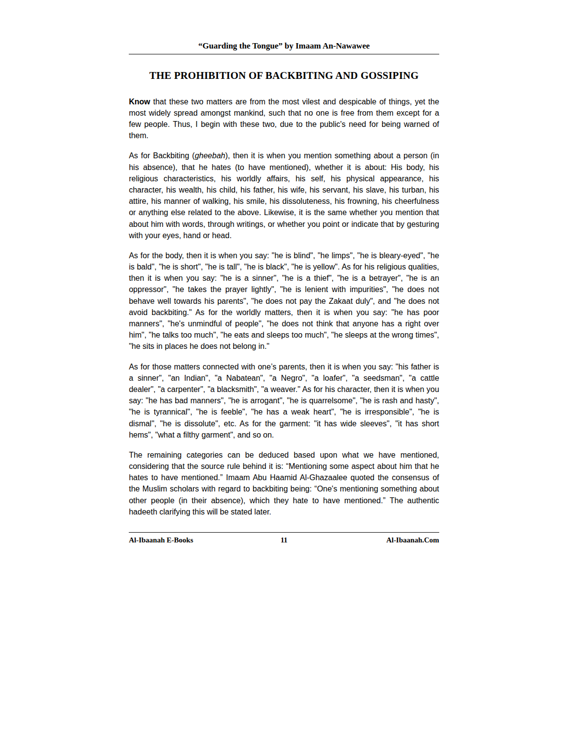“Guarding the Tongue” by Imaam An-Nawawee
THE PROHIBITION OF BACKBITING AND GOSSIPING
Know that these two matters are from the most vilest and despicable of things, yet the most widely spread amongst mankind, such that no one is free from them except for a few people. Thus, I begin with these two, due to the public's need for being warned of them.
As for Backbiting (gheebah), then it is when you mention something about a person (in his absence), that he hates (to have mentioned), whether it is about: His body, his religious characteristics, his worldly affairs, his self, his physical appearance, his character, his wealth, his child, his father, his wife, his servant, his slave, his turban, his attire, his manner of walking, his smile, his dissoluteness, his frowning, his cheerfulness or anything else related to the above. Likewise, it is the same whether you mention that about him with words, through writings, or whether you point or indicate that by gesturing with your eyes, hand or head.
As for the body, then it is when you say: "he is blind", "he limps", "he is bleary-eyed", "he is bald", "he is short", "he is tall", "he is black", "he is yellow". As for his religious qualities, then it is when you say: "he is a sinner", "he is a thief", "he is a betrayer", "he is an oppressor", "he takes the prayer lightly", "he is lenient with impurities", "he does not behave well towards his parents", "he does not pay the Zakaat duly", and "he does not avoid backbiting." As for the worldly matters, then it is when you say: "he has poor manners", "he's unmindful of people", "he does not think that anyone has a right over him", "he talks too much", "he eats and sleeps too much", "he sleeps at the wrong times", "he sits in places he does not belong in."
As for those matters connected with one’s parents, then it is when you say: "his father is a sinner", "an Indian", "a Nabatean", "a Negro", "a loafer", "a seedsman", "a cattle dealer", "a carpenter", "a blacksmith", "a weaver." As for his character, then it is when you say: "he has bad manners", "he is arrogant", "he is quarrelsome", "he is rash and hasty", "he is tyrannical", "he is feeble", "he has a weak heart", "he is irresponsible", "he is dismal", "he is dissolute", etc. As for the garment: "it has wide sleeves", "it has short hems", "what a filthy garment", and so on.
The remaining categories can be deduced based upon what we have mentioned, considering that the source rule behind it is: “Mentioning some aspect about him that he hates to have mentioned.” Imaam Abu Haamid Al-Ghazaalee quoted the consensus of the Muslim scholars with regard to backbiting being: “One's mentioning something about other people (in their absence), which they hate to have mentioned.” The authentic hadeeth clarifying this will be stated later.
Al-Ibaanah E-Books
11
Al-Ibaanah.Com